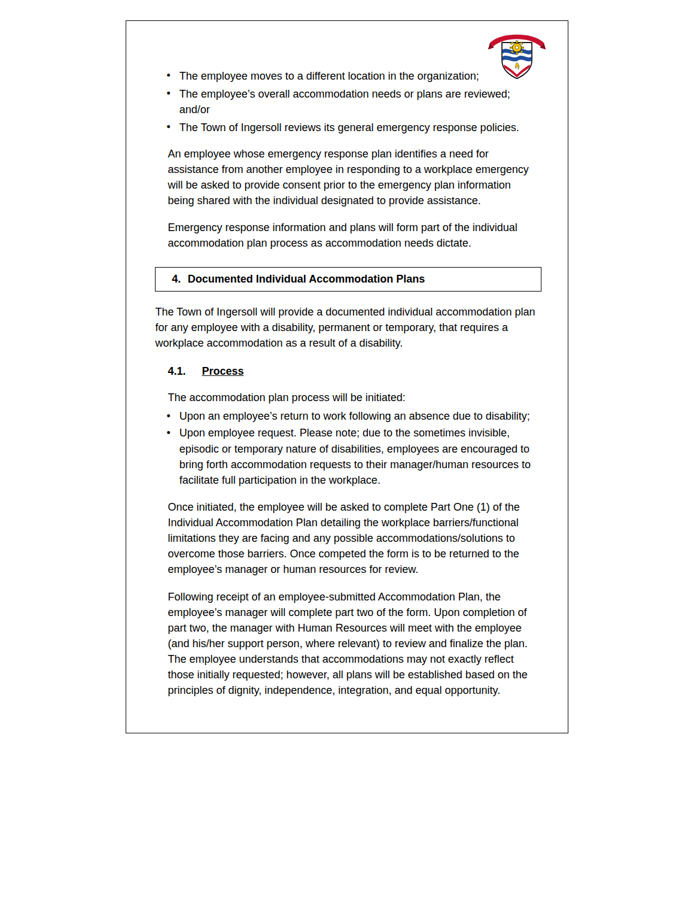The employee moves to a different location in the organization;
The employee’s overall accommodation needs or plans are reviewed; and/or
The Town of Ingersoll reviews its general emergency response policies.
An employee whose emergency response plan identifies a need for assistance from another employee in responding to a workplace emergency will be asked to provide consent prior to the emergency plan information being shared with the individual designated to provide assistance.
Emergency response information and plans will form part of the individual accommodation plan process as accommodation needs dictate.
4. Documented Individual Accommodation Plans
The Town of Ingersoll will provide a documented individual accommodation plan for any employee with a disability, permanent or temporary, that requires a workplace accommodation as a result of a disability.
4.1. Process
The accommodation plan process will be initiated:
Upon an employee’s return to work following an absence due to disability;
Upon employee request. Please note; due to the sometimes invisible, episodic or temporary nature of disabilities, employees are encouraged to bring forth accommodation requests to their manager/human resources to facilitate full participation in the workplace.
Once initiated, the employee will be asked to complete Part One (1) of the Individual Accommodation Plan detailing the workplace barriers/functional limitations they are facing and any possible accommodations/solutions to overcome those barriers. Once competed the form is to be returned to the employee’s manager or human resources for review.
Following receipt of an employee-submitted Accommodation Plan, the employee’s manager will complete part two of the form. Upon completion of part two, the manager with Human Resources will meet with the employee (and his/her support person, where relevant) to review and finalize the plan. The employee understands that accommodations may not exactly reflect those initially requested; however, all plans will be established based on the principles of dignity, independence, integration, and equal opportunity.